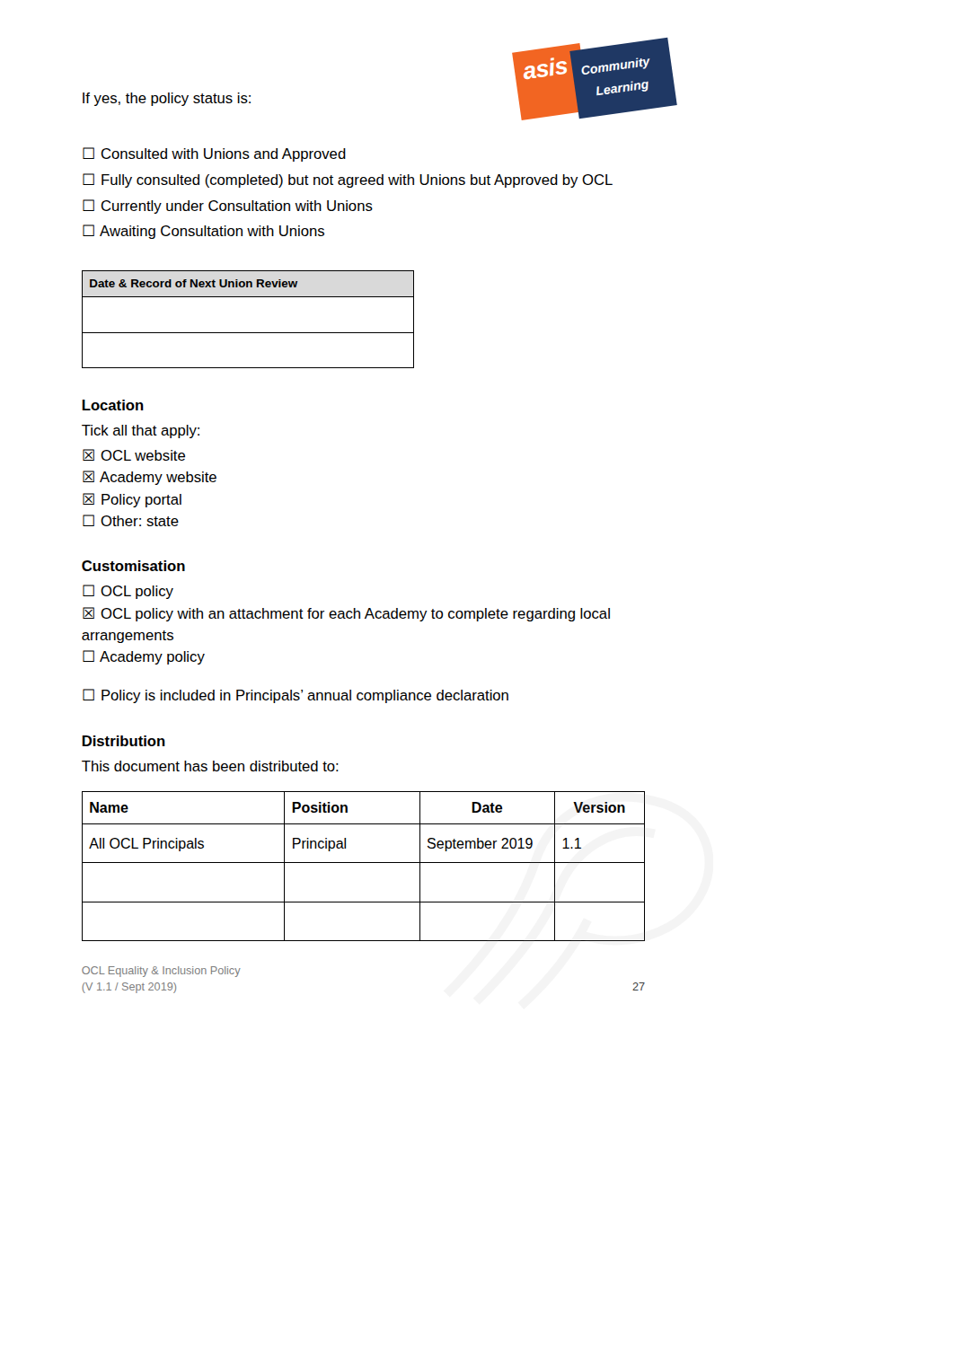asis
Community Learning
If yes, the policy status is:
☐ Consulted with Unions and Approved
☐ Fully consulted (completed) but not agreed with Unions but Approved by OCL
☐ Currently under Consultation with Unions
☐ Awaiting Consultation with Unions
| Date & Record of Next Union Review |
| --- |
Location
Tick all that apply:
☒ OCL website
☒ Academy website
☒ Policy portal
☐ Other: state
Customisation
☐ OCL policy
☒ OCL policy with an attachment for each Academy to complete regarding local arrangements
☐ Academy policy
☐ Policy is included in Principals’ annual compliance declaration
Distribution
This document has been distributed to:
| Name | Position | Date | Version |
| --- | --- | --- | --- |
| All OCL Principals | Principal | September 2019 | 1.1 |
OCL Equality & Inclusion Policy
(V 1.1 / Sept 2019) 27